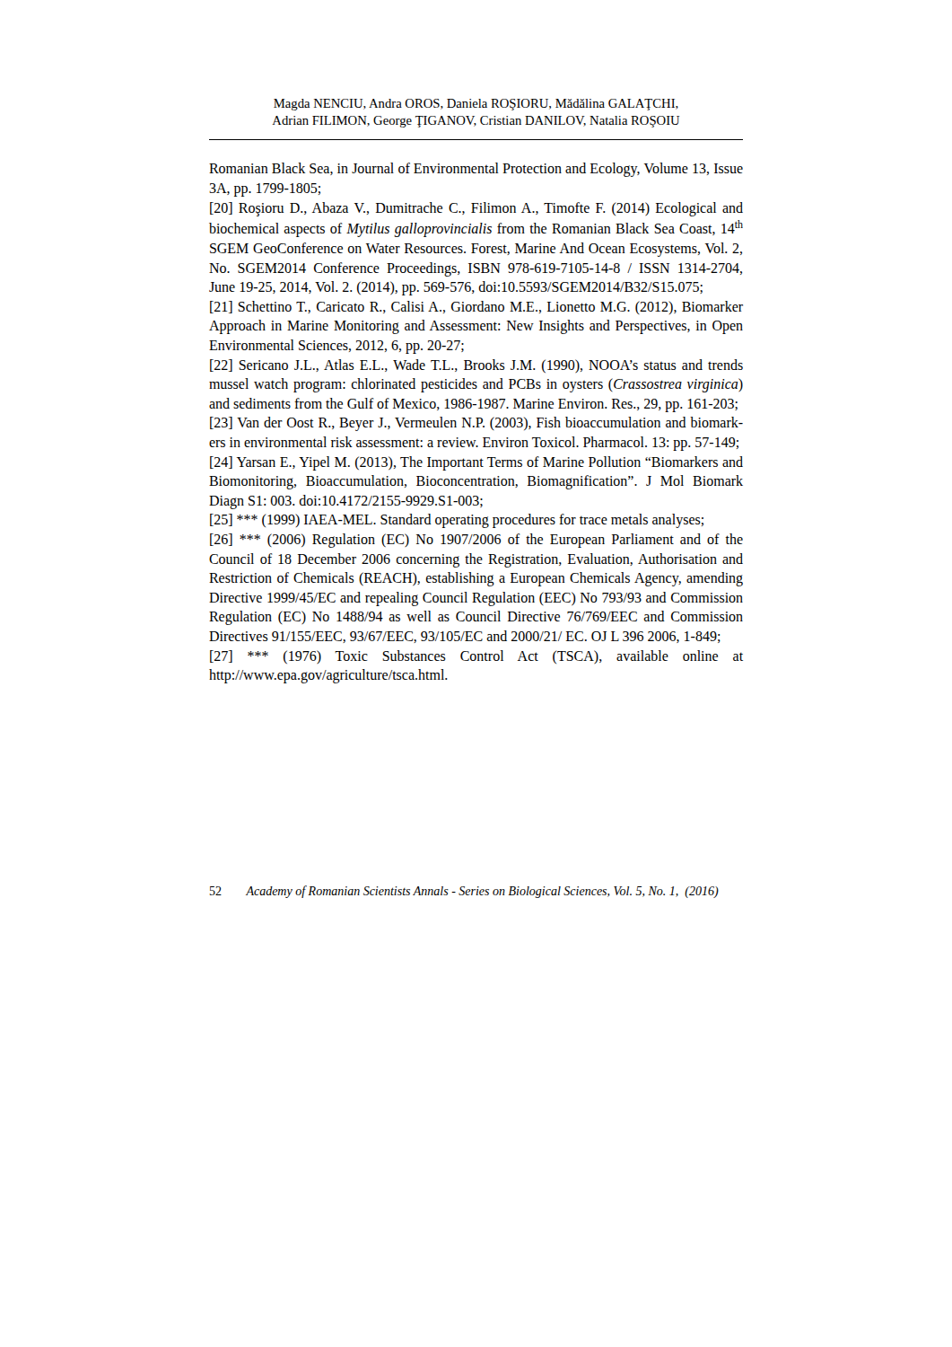Magda NENCIU, Andra OROS, Daniela ROŞIORU, Mădălina GALAŢCHI, Adrian FILIMON, George ŢIGANOV, Cristian DANILOV, Natalia ROŞOIU
Romanian Black Sea, in Journal of Environmental Protection and Ecology, Volume 13, Issue 3A, pp. 1799-1805;
[20] Roşioru D., Abaza V., Dumitrache C., Filimon A., Timofte F. (2014) Ecological and biochemical aspects of Mytilus galloprovincialis from the Romanian Black Sea Coast, 14th SGEM GeoConference on Water Resources. Forest, Marine And Ocean Ecosystems, Vol. 2, No. SGEM2014 Conference Proceedings, ISBN 978-619-7105-14-8 / ISSN 1314-2704, June 19-25, 2014, Vol. 2. (2014), pp. 569-576, doi:10.5593/SGEM2014/B32/S15.075;
[21] Schettino T., Caricato R., Calisi A., Giordano M.E., Lionetto M.G. (2012), Biomarker Approach in Marine Monitoring and Assessment: New Insights and Perspectives, in Open Environmental Sciences, 2012, 6, pp. 20-27;
[22] Sericano J.L., Atlas E.L., Wade T.L., Brooks J.M. (1990), NOOA’s status and trends mussel watch program: chlorinated pesticides and PCBs in oysters (Crassostrea virginica) and sediments from the Gulf of Mexico, 1986-1987. Marine Environ. Res., 29, pp. 161-203;
[23] Van der Oost R., Beyer J., Vermeulen N.P. (2003), Fish bioaccumulation and biomarkers in environmental risk assessment: a review. Environ Toxicol. Pharmacol. 13: pp. 57-149;
[24] Yarsan E., Yipel M. (2013), The Important Terms of Marine Pollution “Biomarkers and Biomonitoring, Bioaccumulation, Bioconcentration, Biomagnification”. J Mol Biomark Diagn S1: 003. doi:10.4172/2155-9929.S1-003;
[25] *** (1999) IAEA-MEL. Standard operating procedures for trace metals analyses;
[26] *** (2006) Regulation (EC) No 1907/2006 of the European Parliament and of the Council of 18 December 2006 concerning the Registration, Evaluation, Authorisation and Restriction of Chemicals (REACH), establishing a European Chemicals Agency, amending Directive 1999/45/EC and repealing Council Regulation (EEC) No 793/93 and Commission Regulation (EC) No 1488/94 as well as Council Directive 76/769/EEC and Commission Directives 91/155/EEC, 93/67/EEC, 93/105/EC and 2000/21/ EC. OJ L 396 2006, 1-849;
[27] *** (1976) Toxic Substances Control Act (TSCA), available online at http://www.epa.gov/agriculture/tsca.html.
52
Academy of Romanian Scientists Annals - Series on Biological Sciences, Vol. 5, No. 1, (2016)